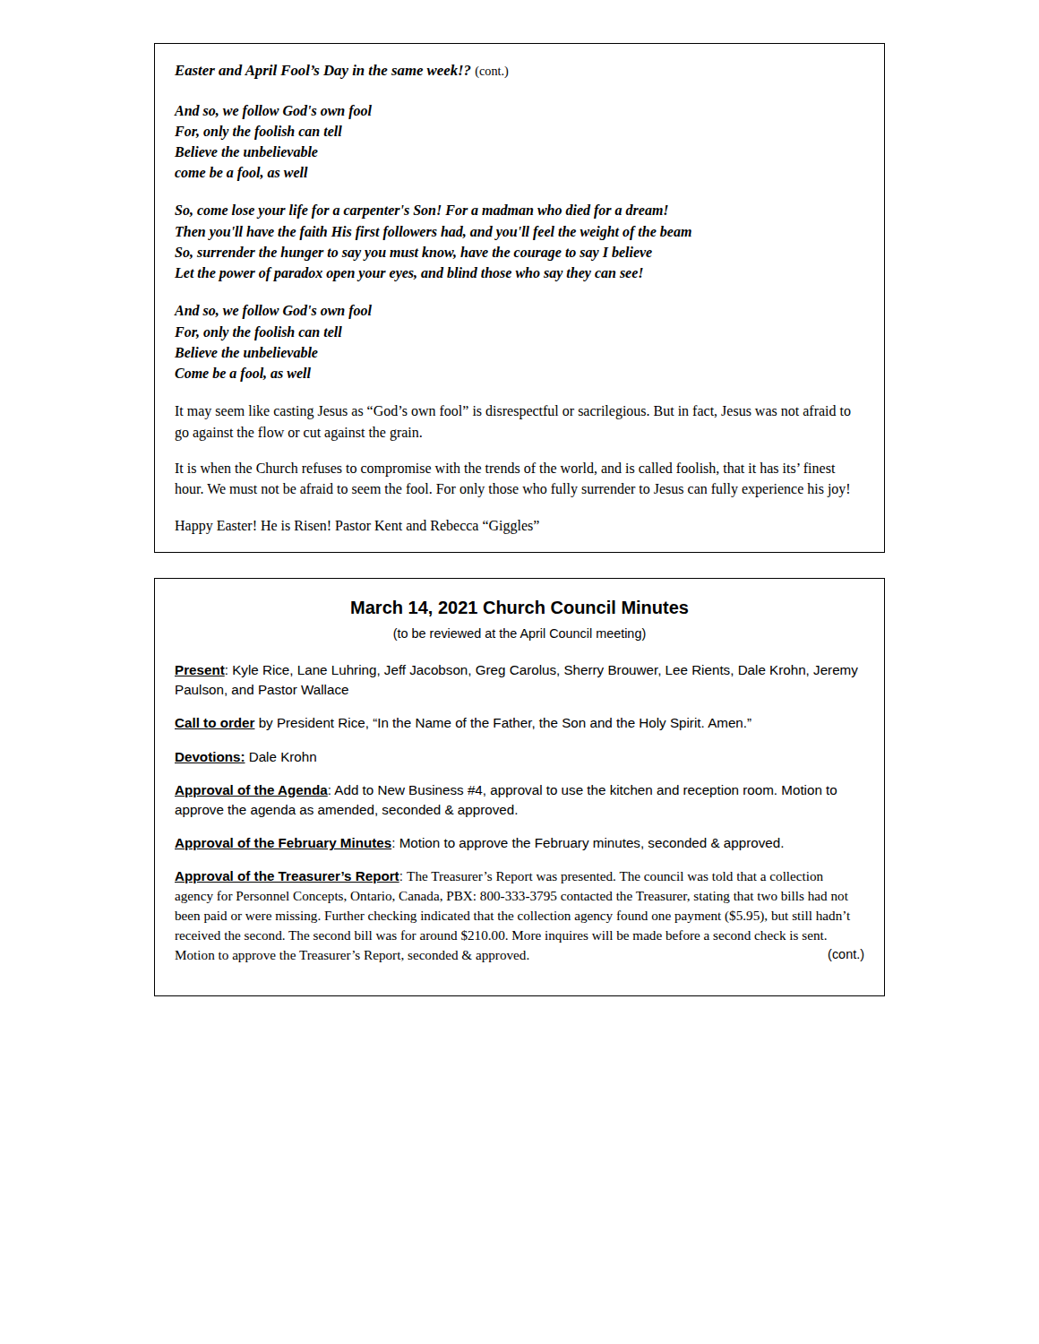Easter and April Fool’s Day in the same week!? (cont.)
And so, we follow God's own fool
For, only the foolish can tell
Believe the unbelievable
come be a fool, as well
So, come lose your life for a carpenter's Son! For a madman who died for a dream!
Then you'll have the faith His first followers had, and you'll feel the weight of the beam
So, surrender the hunger to say you must know, have the courage to say I believe
Let the power of paradox open your eyes, and blind those who say they can see!
And so, we follow God's own fool
For, only the foolish can tell
Believe the unbelievable
Come be a fool, as well
It may seem like casting Jesus as “God’s own fool” is disrespectful or sacrilegious. But in fact, Jesus was not afraid to go against the flow or cut against the grain.
It is when the Church refuses to compromise with the trends of the world, and is called foolish, that it has its’ finest hour. We must not be afraid to seem the fool. For only those who fully surrender to Jesus can fully experience his joy!
Happy Easter! He is Risen! Pastor Kent and Rebecca “Giggles”
March 14, 2021 Church Council Minutes
(to be reviewed at the April Council meeting)
Present: Kyle Rice, Lane Luhring, Jeff Jacobson, Greg Carolus, Sherry Brouwer, Lee Rients, Dale Krohn, Jeremy Paulson, and Pastor Wallace
Call to order by President Rice, “In the Name of the Father, the Son and the Holy Spirit. Amen.”
Devotions: Dale Krohn
Approval of the Agenda: Add to New Business #4, approval to use the kitchen and reception room. Motion to approve the agenda as amended, seconded & approved.
Approval of the February Minutes: Motion to approve the February minutes, seconded & approved.
Approval of the Treasurer’s Report: The Treasurer’s Report was presented. The council was told that a collection agency for Personnel Concepts, Ontario, Canada, PBX: 800-333-3795 contacted the Treasurer, stating that two bills had not been paid or were missing. Further checking indicated that the collection agency found one payment ($5.95), but still hadn’t received the second. The second bill was for around $210.00. More inquires will be made before a second check is sent. Motion to approve the Treasurer’s Report, seconded & approved. (cont.)